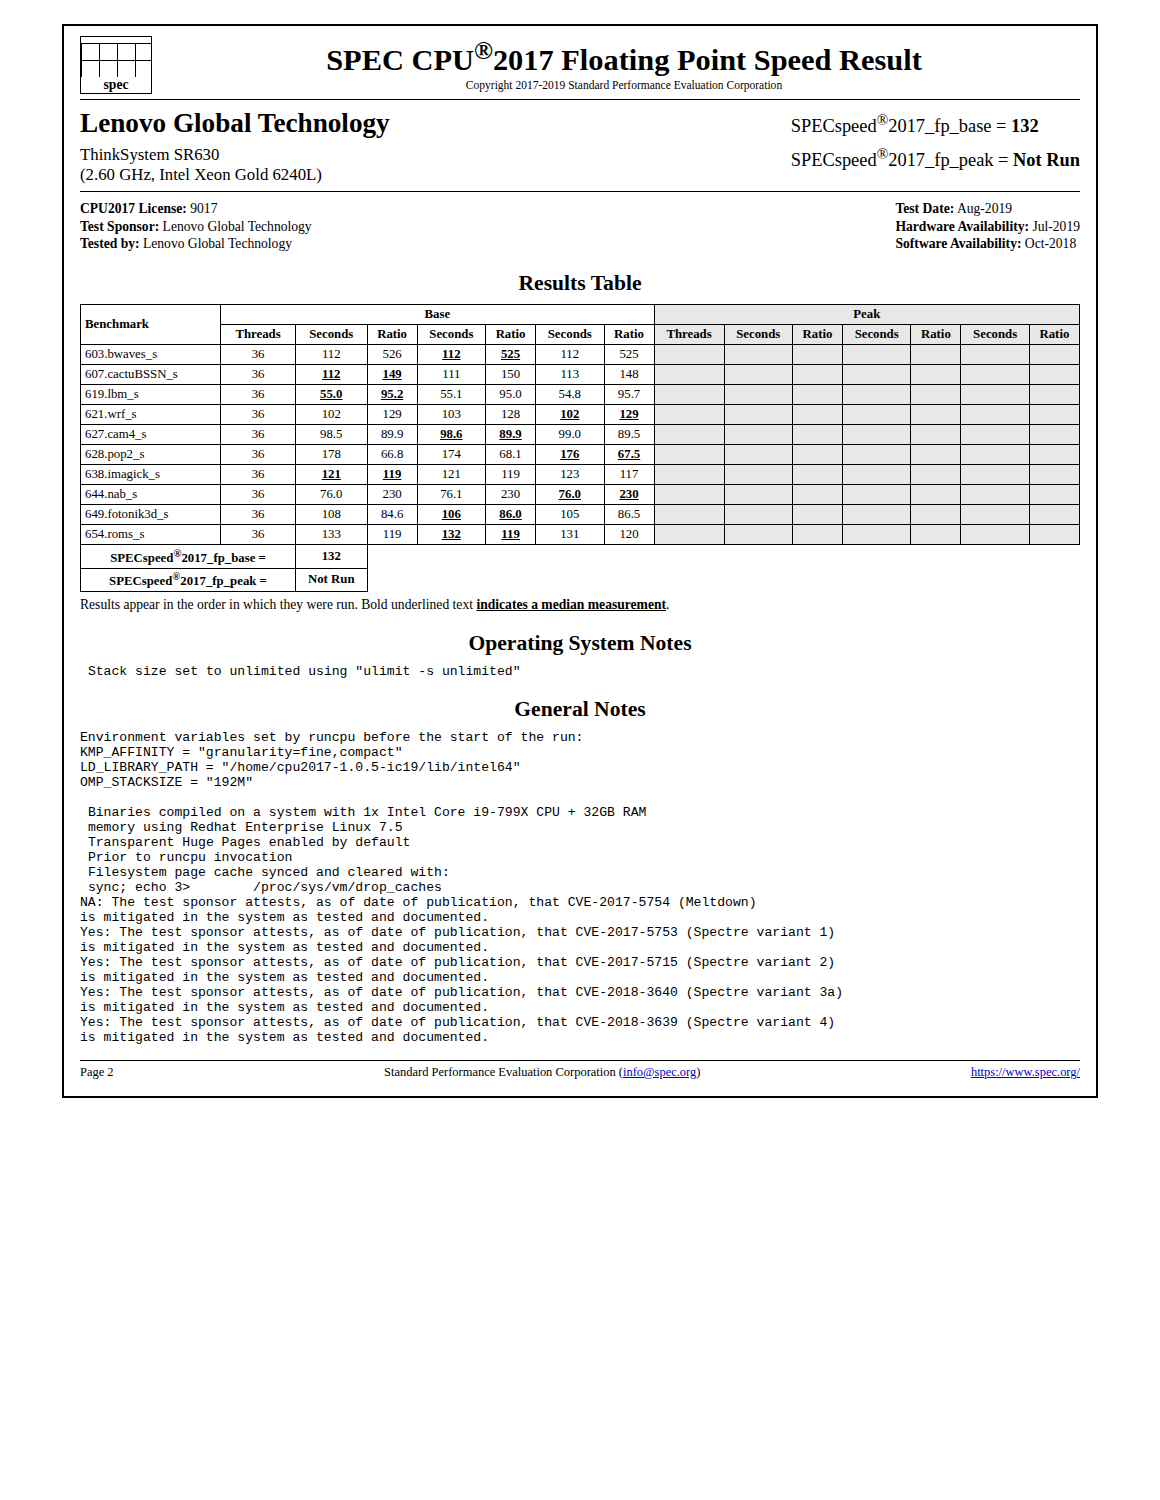spec
SPEC CPU®2017 Floating Point Speed Result
Copyright 2017-2019 Standard Performance Evaluation Corporation
Lenovo Global Technology
ThinkSystem SR630
(2.60 GHz, Intel Xeon Gold 6240L)
SPECspeed®2017_fp_base = 132
SPECspeed®2017_fp_peak = Not Run
CPU2017 License: 9017
Test Sponsor: Lenovo Global Technology
Tested by: Lenovo Global Technology
Test Date: Aug-2019
Hardware Availability: Jul-2019
Software Availability: Oct-2018
Results Table
| Benchmark | Base | Peak |
| --- | --- | --- |
| Threads | Seconds | Ratio | Seconds | Ratio | Seconds | Ratio | Threads | Seconds | Ratio | Seconds | Ratio | Seconds | Ratio |
| 603.bwaves_s | 36 | 112 | 526 | 112 | 525 | 112 | 525 | | | | | | | |
| 607.cactuBSSN_s | 36 | 112 | 149 | 111 | 150 | 113 | 148 | | | | | | | |
| 619.lbm_s | 36 | 55.0 | 95.2 | 55.1 | 95.0 | 54.8 | 95.7 | | | | | | | |
| 621.wrf_s | 36 | 102 | 129 | 103 | 128 | 102 | 129 | | | | | | | |
| 627.cam4_s | 36 | 98.5 | 89.9 | 98.6 | 89.9 | 99.0 | 89.5 | | | | | | | |
| 628.pop2_s | 36 | 178 | 66.8 | 174 | 68.1 | 176 | 67.5 | | | | | | | |
| 638.imagick_s | 36 | 121 | 119 | 121 | 119 | 123 | 117 | | | | | | | |
| 644.nab_s | 36 | 76.0 | 230 | 76.1 | 230 | 76.0 | 230 | | | | | | | |
| 649.fotonik3d_s | 36 | 108 | 84.6 | 106 | 86.0 | 105 | 86.5 | | | | | | | |
| 654.roms_s | 36 | 133 | 119 | 132 | 119 | 131 | 120 | | | | | | | |
| SPECspeed ® 2017_fp_base = | 132 | |
| SPECspeed ® 2017_fp_peak = | Not Run | |
Results appear in the order in which they were run. Bold underlined text indicates a median measurement.
Operating System Notes
 Stack size set to unlimited using "ulimit -s unlimited"
General Notes
Environment variables set by runcpu before the start of the run:
KMP_AFFINITY = "granularity=fine,compact"
LD_LIBRARY_PATH = "/home/cpu2017-1.0.5-ic19/lib/intel64"
OMP_STACKSIZE = "192M"

 Binaries compiled on a system with 1x Intel Core i9-799X CPU + 32GB RAM
 memory using Redhat Enterprise Linux 7.5
 Transparent Huge Pages enabled by default
 Prior to runcpu invocation
 Filesystem page cache synced and cleared with:
 sync; echo 3>        /proc/sys/vm/drop_caches
NA: The test sponsor attests, as of date of publication, that CVE-2017-5754 (Meltdown)
is mitigated in the system as tested and documented.
Yes: The test sponsor attests, as of date of publication, that CVE-2017-5753 (Spectre variant 1)
is mitigated in the system as tested and documented.
Yes: The test sponsor attests, as of date of publication, that CVE-2017-5715 (Spectre variant 2)
is mitigated in the system as tested and documented.
Yes: The test sponsor attests, as of date of publication, that CVE-2018-3640 (Spectre variant 3a)
is mitigated in the system as tested and documented.
Yes: The test sponsor attests, as of date of publication, that CVE-2018-3639 (Spectre variant 4)
is mitigated in the system as tested and documented.
Page 2
Standard Performance Evaluation Corporation (info@spec.org)
https://www.spec.org/